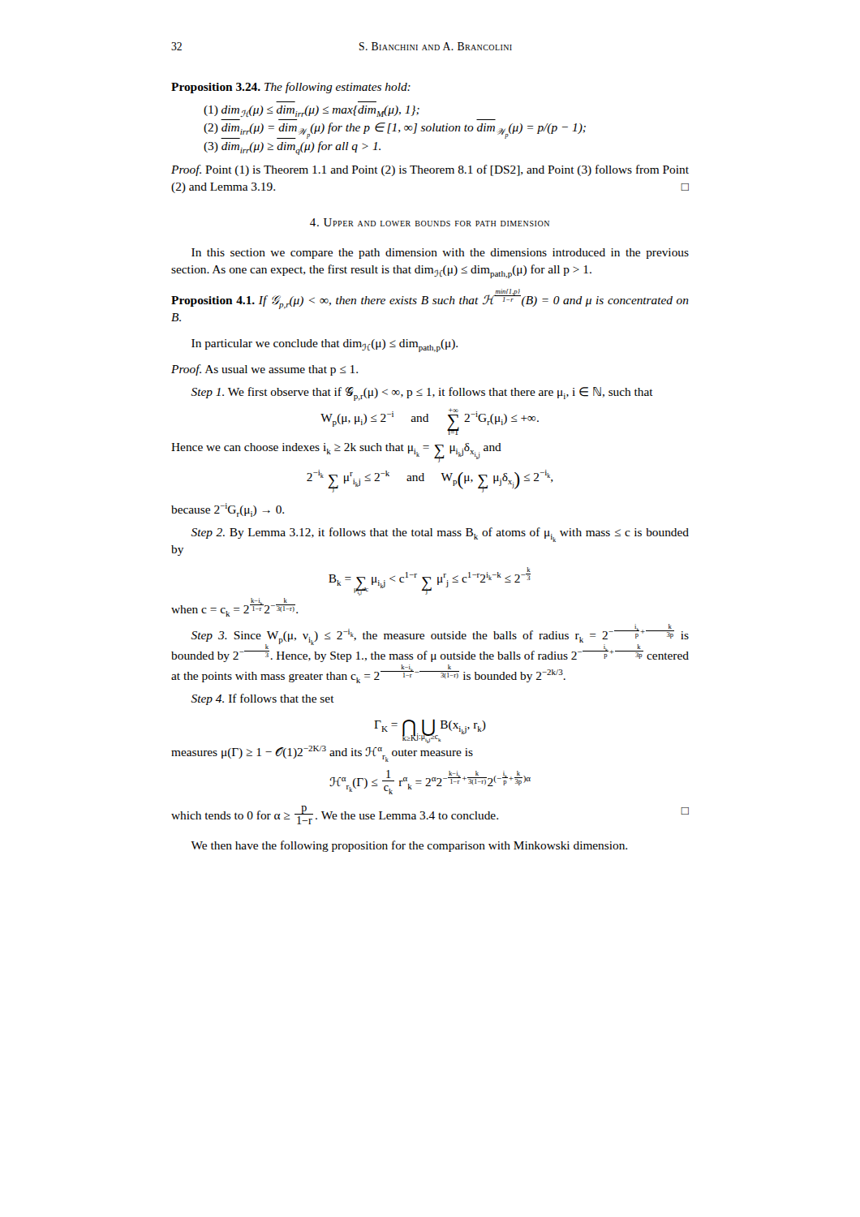32 S. Bianchini and A. Brancolini
Proposition 3.24. The following estimates hold:
(1) dimℋ(μ) ≤ dimirr(μ) ≤ max{dimM(μ), 1};
(2) dimirr(μ) = dim𝒲p(μ) for the p ∈ [1, ∞] solution to dim𝒲p(μ) = p/(p − 1);
(3) dimirr(μ) ≥ dimq(μ) for all q > 1.
Proof. Point (1) is Theorem 1.1 and Point (2) is Theorem 8.1 of [DS2], and Point (3) follows from Point (2) and Lemma 3.19.□
4. Upper and lower bounds for path dimension
In this section we compare the path dimension with the dimensions introduced in the previous section. As one can expect, the first result is that dimℋ(μ) ≤ dimpath,p(μ) for all p > 1.
Proposition 4.1. If 𝒢p,r(μ) < ∞, then there exists B such that ℋmin{1,p}1−r(B) = 0 and μ is concentrated on B.
In particular we conclude that dimℋ(μ) ≤ dimpath,p(μ).
Proof. As usual we assume that p ≤ 1.
Step 1. We first observe that if 𝒢p,r(μ) < ∞, p ≤ 1, it follows that there are μi, i ∈ ℕ, such that
Wp(μ, μi) ≤ 2−i and +∞∑i=1 2−iGr(μi) ≤ +∞.
Hence we can choose indexes ik ≥ 2k such that μik = j∑ μikjδxikj and
2−ik j∑ μrikj ≤ 2−k and Wp(μ, j∑ μjδxj) ≤ 2−ik,
because 2−iGr(μi) → 0.
Step 2. By Lemma 3.12, it follows that the total mass Bk of atoms of μik with mass ≤ c is bounded by
Bk = μikj<c∑ μikj < c1−r j∑ μrj ≤ c1−r2ik−k ≤ 2−k 3
when c = ck = 2k−ik 1−r2−k 3(1−r).
Step 3. Since Wp(μ, νik) ≤ 2−ik, the measure outside the balls of radius rk = 2−ik p+k 3p is bounded by 2−k 3. Hence, by Step 1., the mass of μ outside the balls of radius 2−ik p+k 3p centered at the points with mass greater than ck = 2k−ik 1−r−k 3(1−r) is bounded by 2−2k/3.
Step 4. If follows that the set
ΓK = k≥K⋂ j:μikj≥ck⋃ B(xikj, rk)
measures μ(Γ) ≥ 1 − 𝒪(1)2−2K/3 and its ℋαrk outer measure is
ℋαrk(Γ) ≤ 1 ck rαk = 2α2−k−ik 1−r+k 3(1−r)2(−ik p+k 3p)α
which tends to 0 for α ≥ p 1−r. We the use Lemma 3.4 to conclude.□
We then have the following proposition for the comparison with Minkowski dimension.